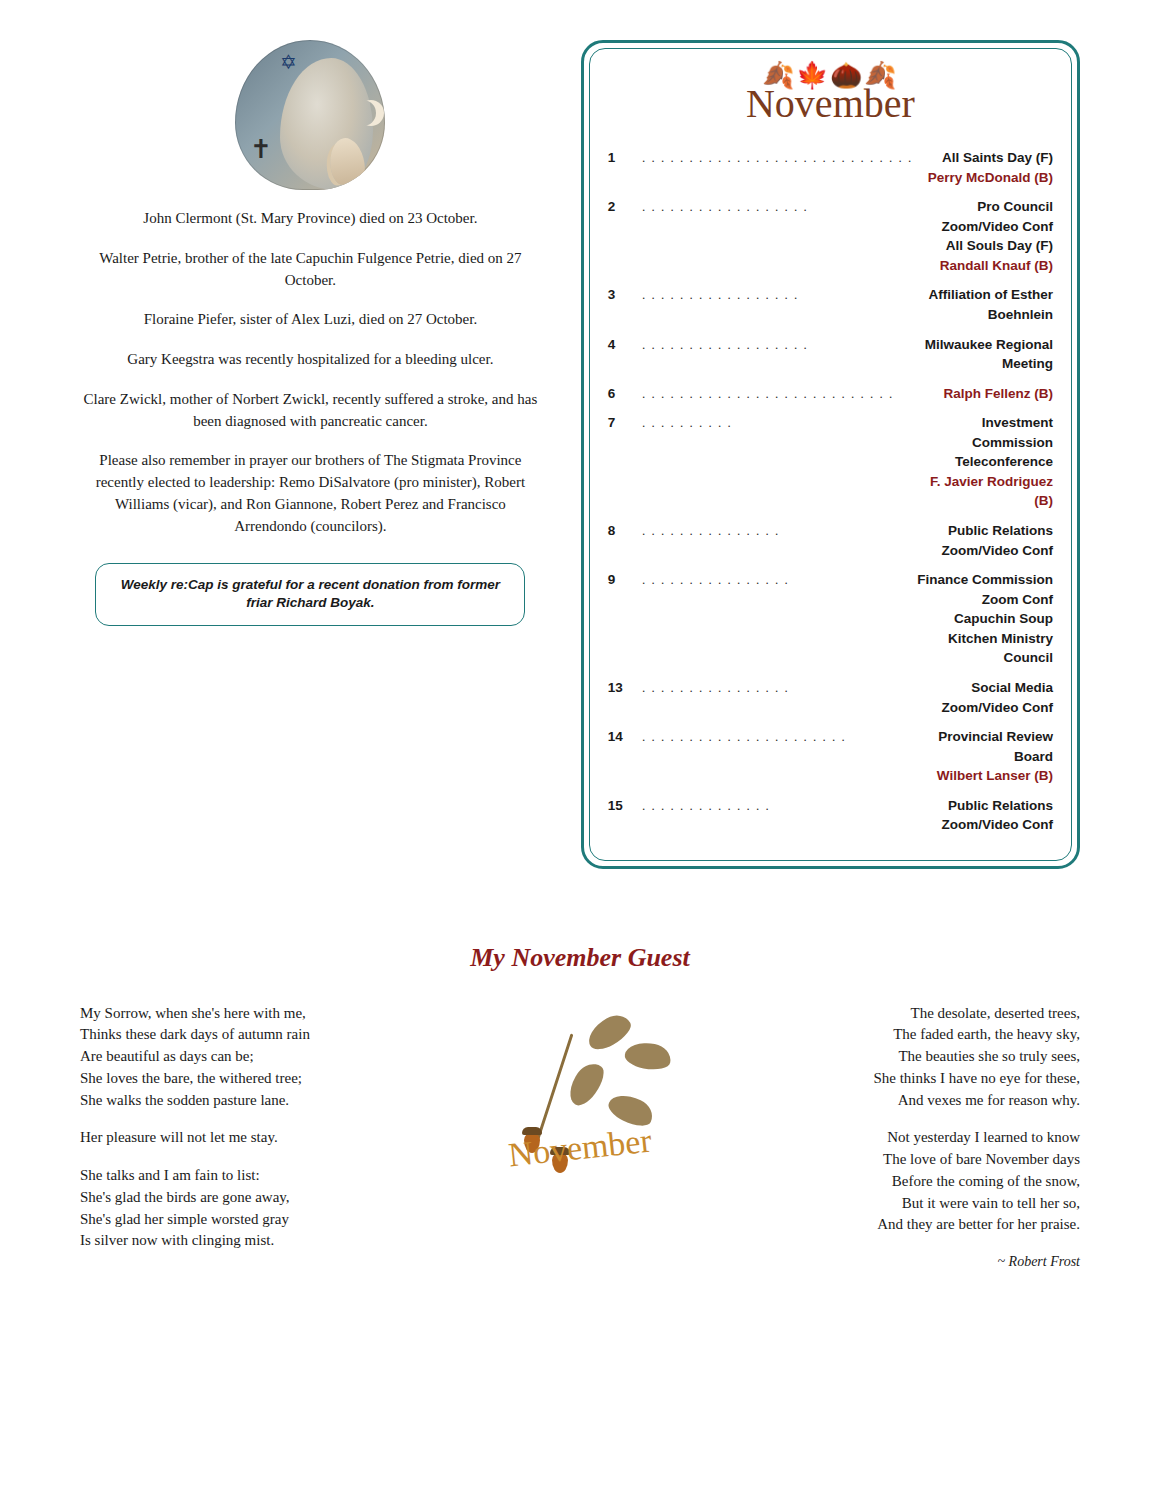✡ ✝
John Clermont (St. Mary Province) died on 23 October.
Walter Petrie, brother of the late Capuchin Fulgence Petrie, died on 27 October.
Floraine Piefer, sister of Alex Luzi, died on 27 October.
Gary Keegstra was recently hospitalized for a bleeding ulcer.
Clare Zwickl, mother of Norbert Zwickl, recently suffered a stroke, and has been diagnosed with pancreatic cancer.
Please also remember in prayer our brothers of The Stigmata Province recently elected to leadership: Remo DiSalvatore (pro minister), Robert Williams (vicar), and Ron Giannone, Robert Perez and Francisco Arrendondo (councilors).
Weekly re:Cap is grateful for a recent donation from former friar Richard Boyak.
🍂🍁🌰🍂
November
| 1 | . . . . . . . . . . . . . . . . . . . . . . . . . . . . . | All Saints Day (F) Perry McDonald (B) |
| 2 | . . . . . . . . . . . . . . . . . . | Pro Council Zoom/Video Conf All Souls Day (F) Randall Knauf (B) |
| 3 | . . . . . . . . . . . . . . . . . | Affiliation of Esther Boehnlein |
| 4 | . . . . . . . . . . . . . . . . . . | Milwaukee Regional Meeting |
| 6 | . . . . . . . . . . . . . . . . . . . . . . . . . . . | Ralph Fellenz (B) |
| 7 | . . . . . . . . . . | Investment Commission Teleconference F. Javier Rodriguez (B) |
| 8 | . . . . . . . . . . . . . . . | Public Relations Zoom/Video Conf |
| 9 | . . . . . . . . . . . . . . . . | Finance Commission Zoom Conf Capuchin Soup Kitchen Ministry Council |
| 13 | . . . . . . . . . . . . . . . . | Social Media Zoom/Video Conf |
| 14 | . . . . . . . . . . . . . . . . . . . . . . | Provincial Review Board Wilbert Lanser (B) |
| 15 | . . . . . . . . . . . . . . | Public Relations Zoom/Video Conf |
My November Guest
My Sorrow, when she's here with me,
Thinks these dark days of autumn rain
Are beautiful as days can be;
She loves the bare, the withered tree;
She walks the sodden pasture lane.
Her pleasure will not let me stay.
She talks and I am fain to list:
She's glad the birds are gone away,
She's glad her simple worsted gray
Is silver now with clinging mist.
November
The desolate, deserted trees,
The faded earth, the heavy sky,
The beauties she so truly sees,
She thinks I have no eye for these,
And vexes me for reason why.
Not yesterday I learned to know
The love of bare November days
Before the coming of the snow,
But it were vain to tell her so,
And they are better for her praise.
~ Robert Frost